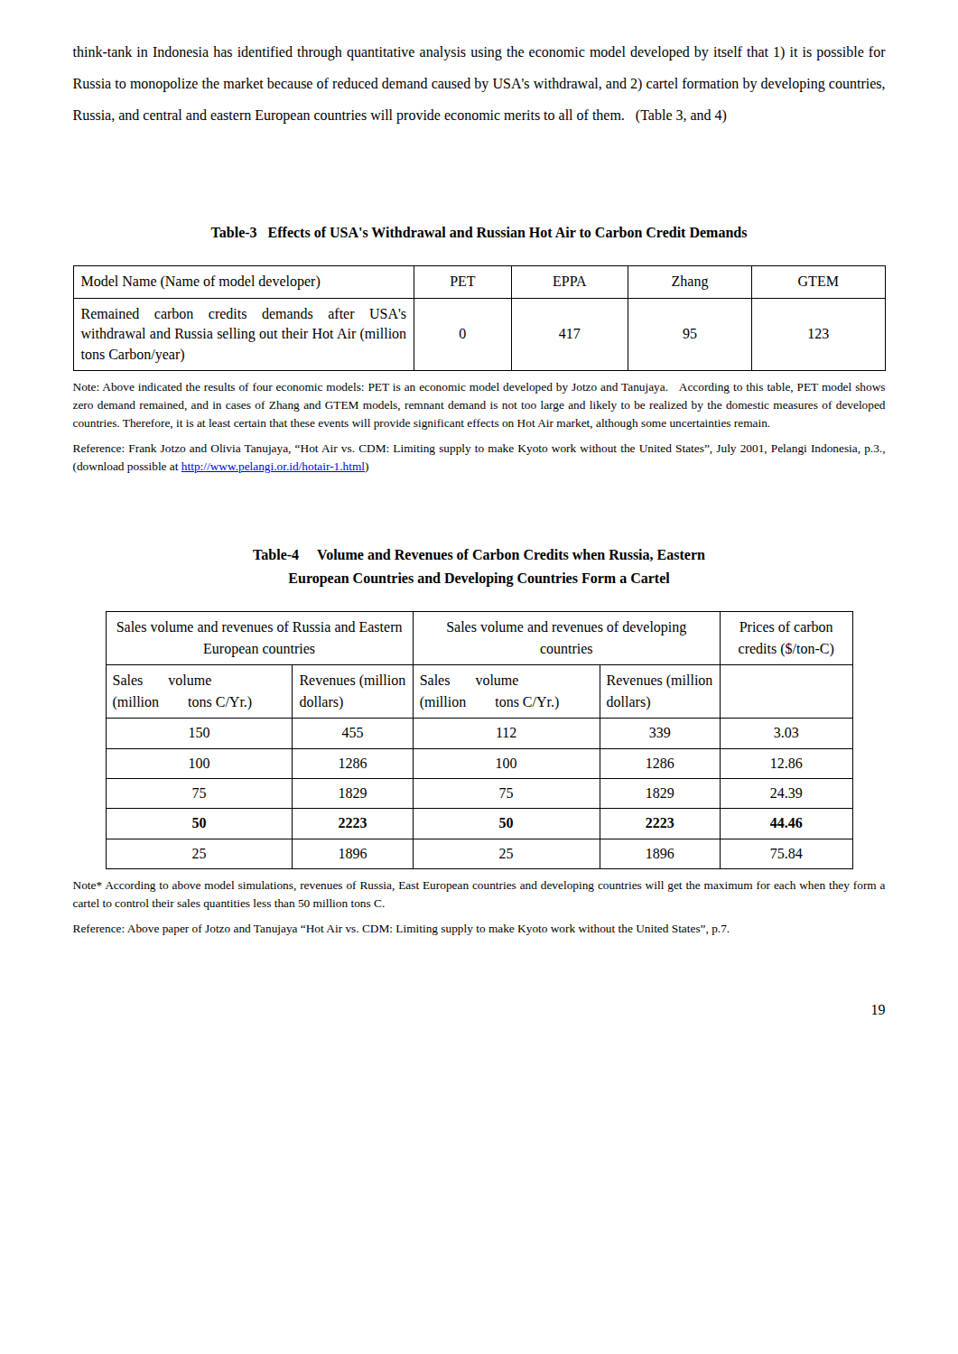think-tank in Indonesia has identified through quantitative analysis using the economic model developed by itself that 1) it is possible for Russia to monopolize the market because of reduced demand caused by USA's withdrawal, and 2) cartel formation by developing countries, Russia, and central and eastern European countries will provide economic merits to all of them. (Table 3, and 4)
Table-3 Effects of USA's Withdrawal and Russian Hot Air to Carbon Credit Demands
| Model Name (Name of model developer) | PET | EPPA | Zhang | GTEM |
| Remained carbon credits demands after USA's withdrawal and Russia selling out their Hot Air (million tons Carbon/year) | 0 | 417 | 95 | 123 |
Note: Above indicated the results of four economic models: PET is an economic model developed by Jotzo and Tanujaya. According to this table, PET model shows zero demand remained, and in cases of Zhang and GTEM models, remnant demand is not too large and likely to be realized by the domestic measures of developed countries. Therefore, it is at least certain that these events will provide significant effects on Hot Air market, although some uncertainties remain.
Reference: Frank Jotzo and Olivia Tanujaya, “Hot Air vs. CDM: Limiting supply to make Kyoto work without the United States”, July 2001, Pelangi Indonesia, p.3., (download possible at http://www.pelangi.or.id/hotair-1.html)
Table-4 Volume and Revenues of Carbon Credits when Russia, Eastern
European Countries and Developing Countries Form a Cartel
| Sales volume and revenues of Russia and Eastern European countries | Sales volume and revenues of developing countries | Prices of carbon credits ($/ton-C) |
| --- | --- | --- |
| Sales volume (million tons C/Yr.) | Revenues (million dollars) | Sales volume (million tons C/Yr.) | Revenues (million dollars) | |
| 150 | 455 | 112 | 339 | 3.03 |
| 100 | 1286 | 100 | 1286 | 12.86 |
| 75 | 1829 | 75 | 1829 | 24.39 |
| 50 | 2223 | 50 | 2223 | 44.46 |
| 25 | 1896 | 25 | 1896 | 75.84 |
Note* According to above model simulations, revenues of Russia, East European countries and developing countries will get the maximum for each when they form a cartel to control their sales quantities less than 50 million tons C.
Reference: Above paper of Jotzo and Tanujaya “Hot Air vs. CDM: Limiting supply to make Kyoto work without the United States”, p.7.
19